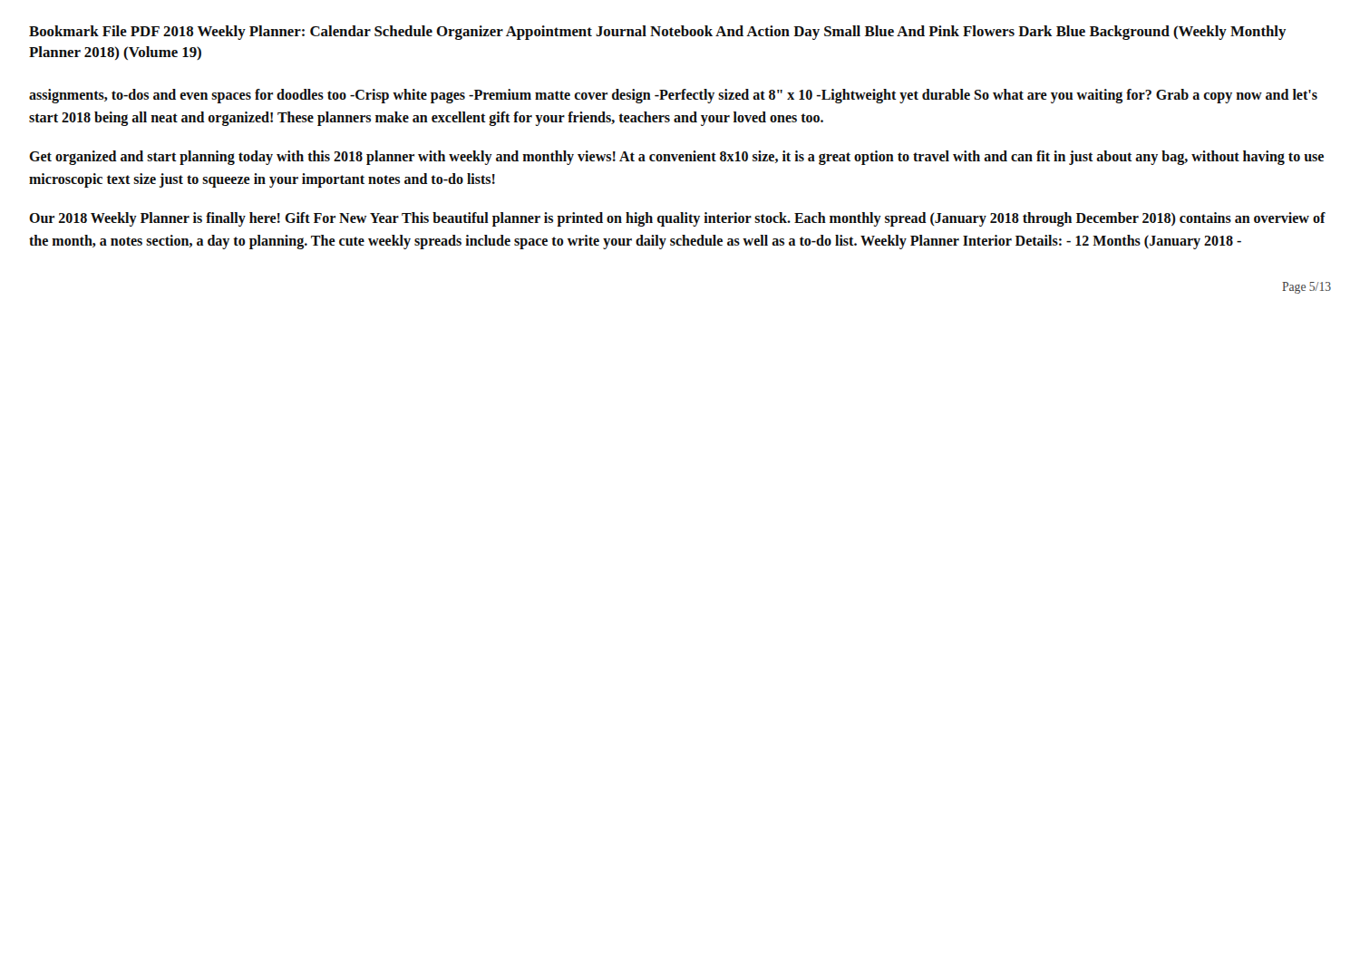Bookmark File PDF 2018 Weekly Planner: Calendar Schedule Organizer Appointment Journal Notebook And Action Day Small Blue And Pink Flowers Dark Blue Background (Weekly Monthly Planner 2018) (Volume 19)
assignments, to-dos and even spaces for doodles too -Crisp white pages -Premium matte cover design -Perfectly sized at 8" x 10 -Lightweight yet durable So what are you waiting for? Grab a copy now and let's start 2018 being all neat and organized! These planners make an excellent gift for your friends, teachers and your loved ones too.
Get organized and start planning today with this 2018 planner with weekly and monthly views! At a convenient 8x10 size, it is a great option to travel with and can fit in just about any bag, without having to use microscopic text size just to squeeze in your important notes and to-do lists!
Our 2018 Weekly Planner is finally here! Gift For New Year This beautiful planner is printed on high quality interior stock. Each monthly spread (January 2018 through December 2018) contains an overview of the month, a notes section, a day to planning. The cute weekly spreads include space to write your daily schedule as well as a to-do list. Weekly Planner Interior Details: - 12 Months (January 2018 -
Page 5/13